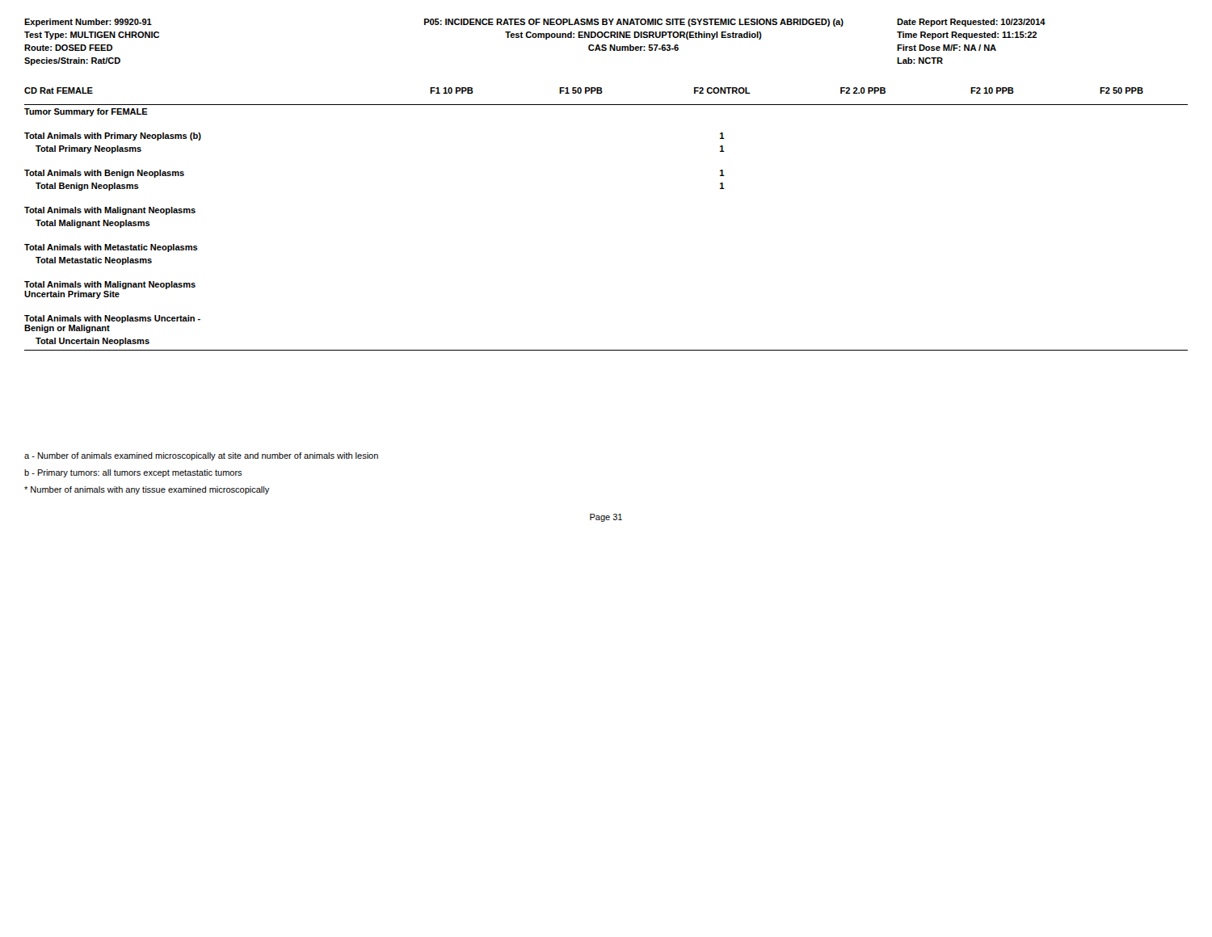| Experiment Number: 99920-91 Test Type: MULTIGEN CHRONIC Route: DOSED FEED Species/Strain: Rat/CD | P05: INCIDENCE RATES OF NEOPLASMS BY ANATOMIC SITE (SYSTEMIC LESIONS ABRIDGED) (a) Test Compound: ENDOCRINE DISRUPTOR(Ethinyl Estradiol) CAS Number: 57-63-6 | Date Report Requested: 10/23/2014 Time Report Requested: 11:15:22 First Dose M/F: NA / NA Lab: NCTR |
| CD Rat FEMALE | F1 10 PPB | F1 50 PPB | F2 CONTROL | F2 2.0 PPB | F2 10 PPB | F2 50 PPB |
| Tumor Summary for FEMALE | | | | | | |
| Total Animals with Primary Neoplasms (b) | | | 1 | | | |
| Total Primary Neoplasms | | | 1 | | | |
| Total Animals with Benign Neoplasms | | | 1 | | | |
| Total Benign Neoplasms | | | 1 | | | |
| Total Animals with Malignant Neoplasms | | | | | | |
| Total Malignant Neoplasms | | | | | | |
| Total Animals with Metastatic Neoplasms | | | | | | |
| Total Metastatic Neoplasms | | | | | | |
| Total Animals with Malignant Neoplasms Uncertain Primary Site | | | | | | |
| Total Animals with Neoplasms Uncertain - Benign or Malignant | | | | | | |
| Total Uncertain Neoplasms | | | | | | |
a - Number of animals examined microscopically at site and number of animals with lesion
b - Primary tumors: all tumors except metastatic tumors
* Number of animals with any tissue examined microscopically
Page 31